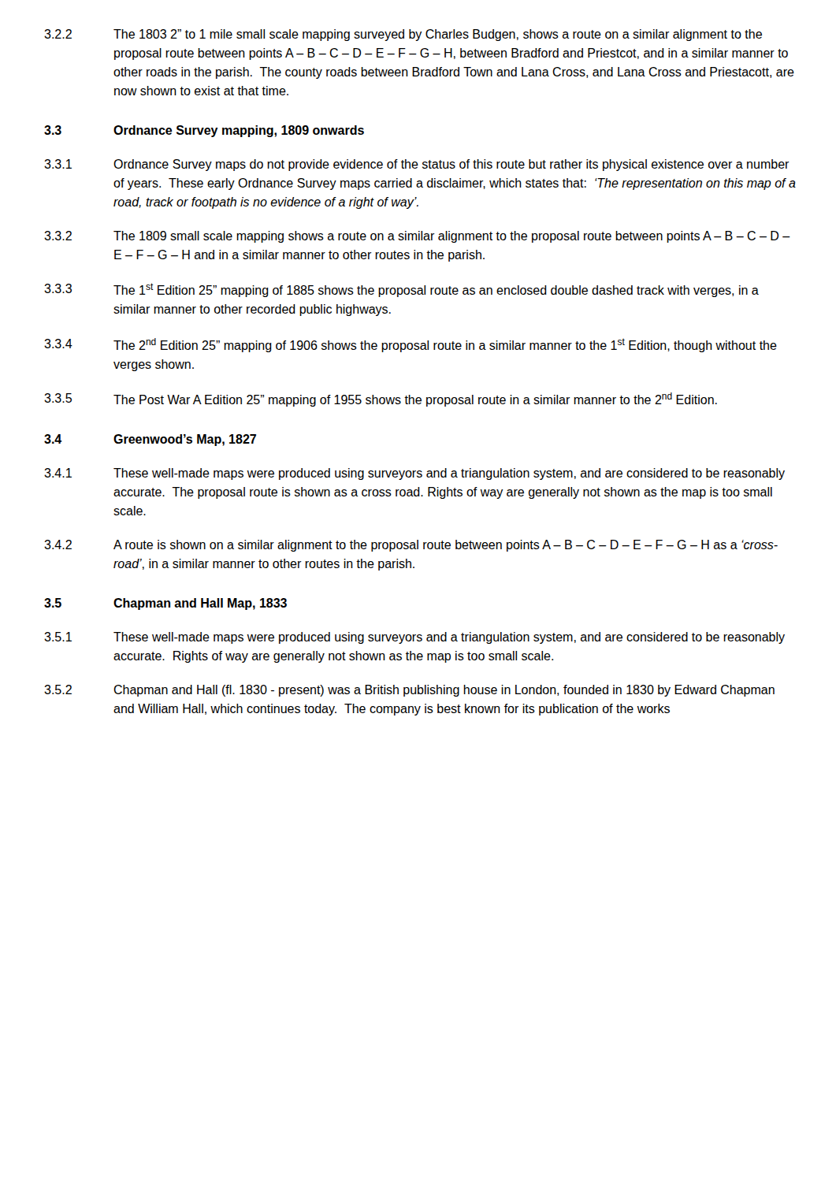3.2.2
The 1803 2” to 1 mile small scale mapping surveyed by Charles Budgen, shows a route on a similar alignment to the proposal route between points A – B – C – D – E – F – G – H, between Bradford and Priestcot, and in a similar manner to other roads in the parish. The county roads between Bradford Town and Lana Cross, and Lana Cross and Priestacott, are now shown to exist at that time.
3.3 Ordnance Survey mapping, 1809 onwards
3.3.1
Ordnance Survey maps do not provide evidence of the status of this route but rather its physical existence over a number of years. These early Ordnance Survey maps carried a disclaimer, which states that: ‘The representation on this map of a road, track or footpath is no evidence of a right of way’.
3.3.2
The 1809 small scale mapping shows a route on a similar alignment to the proposal route between points A – B – C – D – E – F – G – H and in a similar manner to other routes in the parish.
3.3.3
The 1st Edition 25” mapping of 1885 shows the proposal route as an enclosed double dashed track with verges, in a similar manner to other recorded public highways.
3.3.4
The 2nd Edition 25” mapping of 1906 shows the proposal route in a similar manner to the 1st Edition, though without the verges shown.
3.3.5
The Post War A Edition 25” mapping of 1955 shows the proposal route in a similar manner to the 2nd Edition.
3.4 Greenwood’s Map, 1827
3.4.1
These well-made maps were produced using surveyors and a triangulation system, and are considered to be reasonably accurate. The proposal route is shown as a cross road. Rights of way are generally not shown as the map is too small scale.
3.4.2
A route is shown on a similar alignment to the proposal route between points A – B – C – D – E – F – G – H as a ‘cross-road’, in a similar manner to other routes in the parish.
3.5 Chapman and Hall Map, 1833
3.5.1
These well-made maps were produced using surveyors and a triangulation system, and are considered to be reasonably accurate. Rights of way are generally not shown as the map is too small scale.
3.5.2
Chapman and Hall (fl. 1830 - present) was a British publishing house in London, founded in 1830 by Edward Chapman and William Hall, which continues today. The company is best known for its publication of the works